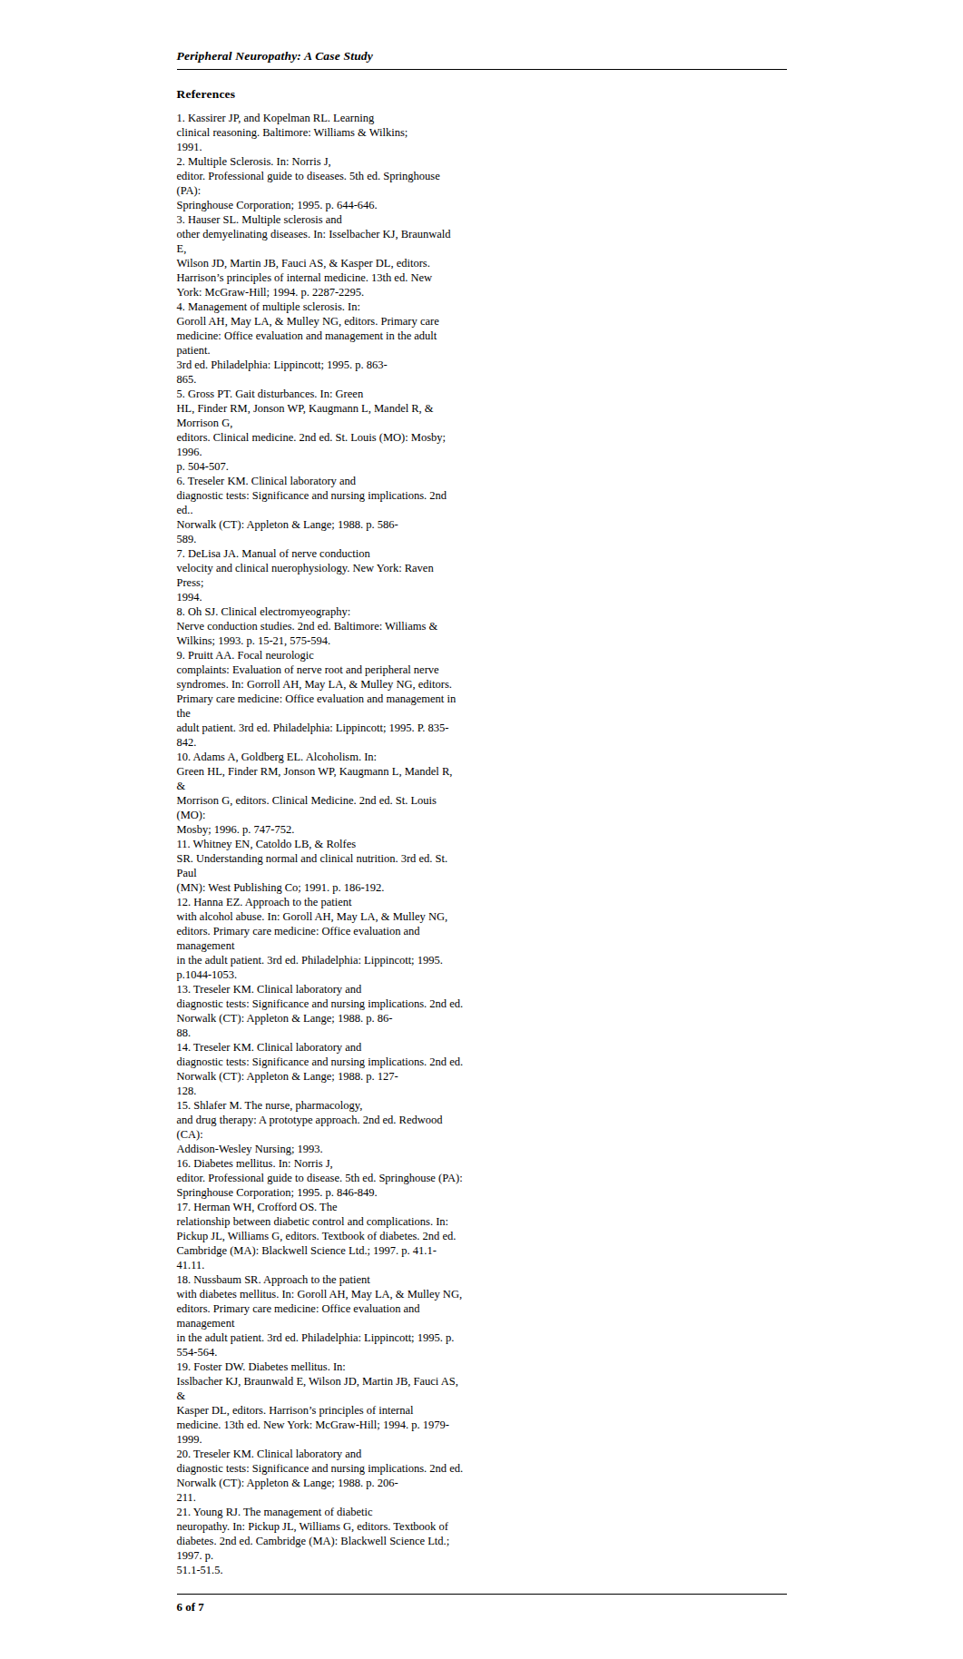Peripheral Neuropathy: A Case Study
References
1. Kassirer JP, and Kopelman RL. Learning clinical reasoning. Baltimore: Williams & Wilkins; 1991.
2. Multiple Sclerosis. In: Norris J, editor. Professional guide to diseases. 5th ed. Springhouse (PA): Springhouse Corporation; 1995. p. 644-646.
3. Hauser SL. Multiple sclerosis and other demyelinating diseases. In: Isselbacher KJ, Braunwald E, Wilson JD, Martin JB, Fauci AS, & Kasper DL, editors. Harrison’s principles of internal medicine. 13th ed. New York: McGraw-Hill; 1994. p. 2287-2295.
4. Management of multiple sclerosis. In: Goroll AH, May LA, & Mulley NG, editors. Primary care medicine: Office evaluation and management in the adult patient. 3rd ed. Philadelphia: Lippincott; 1995. p. 863- 865.
5. Gross PT. Gait disturbances. In: Green HL, Finder RM, Jonson WP, Kaugmann L, Mandel R, & Morrison G, editors. Clinical medicine. 2nd ed. St. Louis (MO): Mosby; 1996. p. 504-507.
6. Treseler KM. Clinical laboratory and diagnostic tests: Significance and nursing implications. 2nd ed.. Norwalk (CT): Appleton & Lange; 1988. p. 586- 589.
7. DeLisa JA. Manual of nerve conduction velocity and clinical nuerophysiology. New York: Raven Press; 1994.
8. Oh SJ. Clinical electromyeography: Nerve conduction studies. 2nd ed. Baltimore: Williams & Wilkins; 1993. p. 15-21, 575-594.
9. Pruitt AA. Focal neurologic complaints: Evaluation of nerve root and peripheral nerve syndromes. In: Gorroll AH, May LA, & Mulley NG, editors. Primary care medicine: Office evaluation and management in the adult patient. 3rd ed. Philadelphia: Lippincott; 1995. P. 835-842.
10. Adams A, Goldberg EL. Alcoholism. In: Green HL, Finder RM, Jonson WP, Kaugmann L, Mandel R, & Morrison G, editors. Clinical Medicine. 2nd ed. St. Louis (MO): Mosby; 1996. p. 747-752.
11. Whitney EN, Catoldo LB, & Rolfes SR. Understanding normal and clinical nutrition. 3rd ed. St. Paul
(MN): West Publishing Co; 1991. p. 186-192.
12. Hanna EZ. Approach to the patient with alcohol abuse. In: Goroll AH, May LA, & Mulley NG, editors. Primary care medicine: Office evaluation and management in the adult patient. 3rd ed. Philadelphia: Lippincott; 1995. p.1044-1053.
13. Treseler KM. Clinical laboratory and diagnostic tests: Significance and nursing implications. 2nd ed. Norwalk (CT): Appleton & Lange; 1988. p. 86- 88.
14. Treseler KM. Clinical laboratory and diagnostic tests: Significance and nursing implications. 2nd ed. Norwalk (CT): Appleton & Lange; 1988. p. 127- 128.
15. Shlafer M. The nurse, pharmacology, and drug therapy: A prototype approach. 2nd ed. Redwood (CA): Addison-Wesley Nursing; 1993.
16. Diabetes mellitus. In: Norris J, editor. Professional guide to disease. 5th ed. Springhouse (PA): Springhouse Corporation; 1995. p. 846-849.
17. Herman WH, Crofford OS. The relationship between diabetic control and complications. In: Pickup JL, Williams G, editors. Textbook of diabetes. 2nd ed. Cambridge (MA): Blackwell Science Ltd.; 1997. p. 41.1-41.11.
18. Nussbaum SR. Approach to the patient with diabetes mellitus. In: Goroll AH, May LA, & Mulley NG, editors. Primary care medicine: Office evaluation and management in the adult patient. 3rd ed. Philadelphia: Lippincott; 1995. p. 554-564.
19. Foster DW. Diabetes mellitus. In: Isslbacher KJ, Braunwald E, Wilson JD, Martin JB, Fauci AS, & Kasper DL, editors. Harrison’s principles of internal medicine. 13th ed. New York: McGraw-Hill; 1994. p. 1979-1999.
20. Treseler KM. Clinical laboratory and diagnostic tests: Significance and nursing implications. 2nd ed. Norwalk (CT): Appleton & Lange; 1988. p. 206- 211.
21. Young RJ. The management of diabetic neuropathy. In: Pickup JL, Williams G, editors. Textbook of diabetes. 2nd ed. Cambridge (MA): Blackwell Science Ltd.; 1997. p. 51.1-51.5.
6 of 7